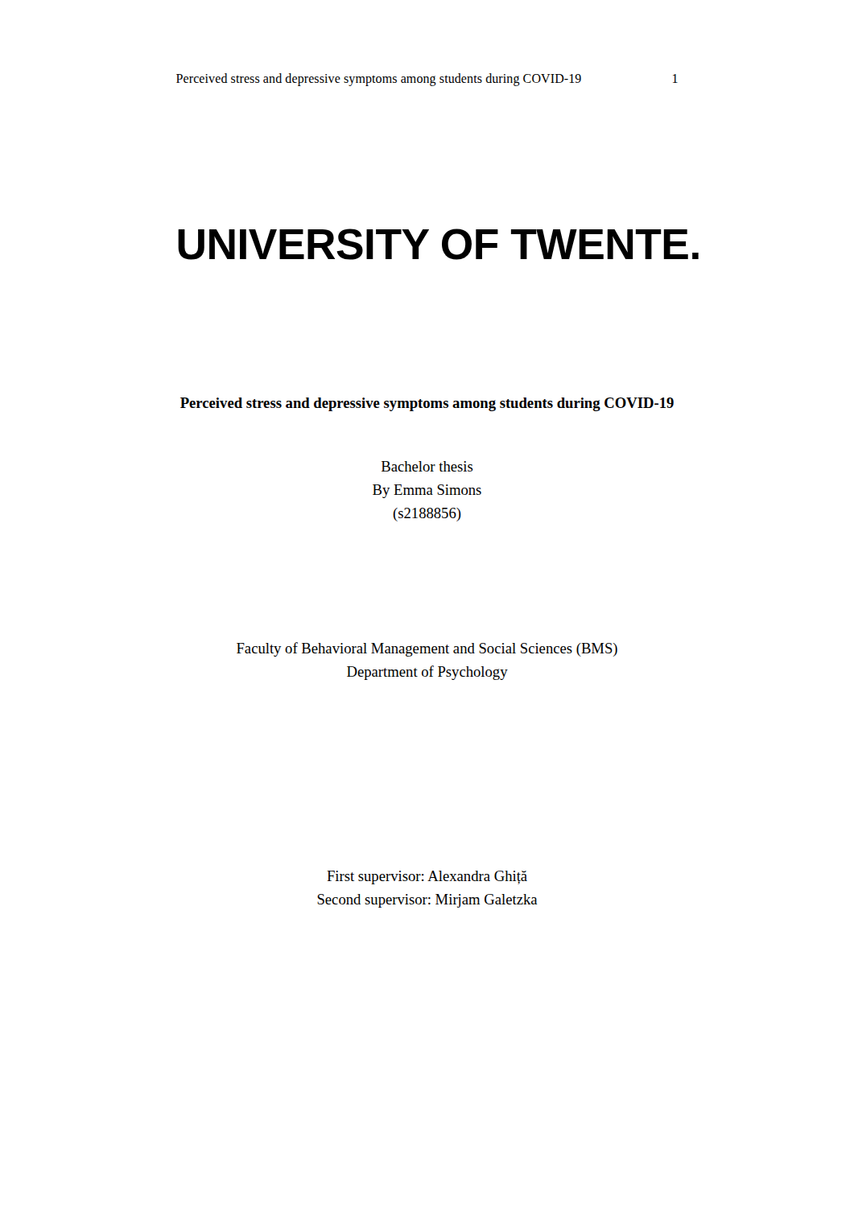Perceived stress and depressive symptoms among students during COVID-19 1
UNIVERSITY OF TWENTE.
Perceived stress and depressive symptoms among students during COVID-19
Bachelor thesis
By Emma Simons
(s2188856)
Faculty of Behavioral Management and Social Sciences (BMS)
Department of Psychology
First supervisor: Alexandra Ghiță
Second supervisor: Mirjam Galetzka